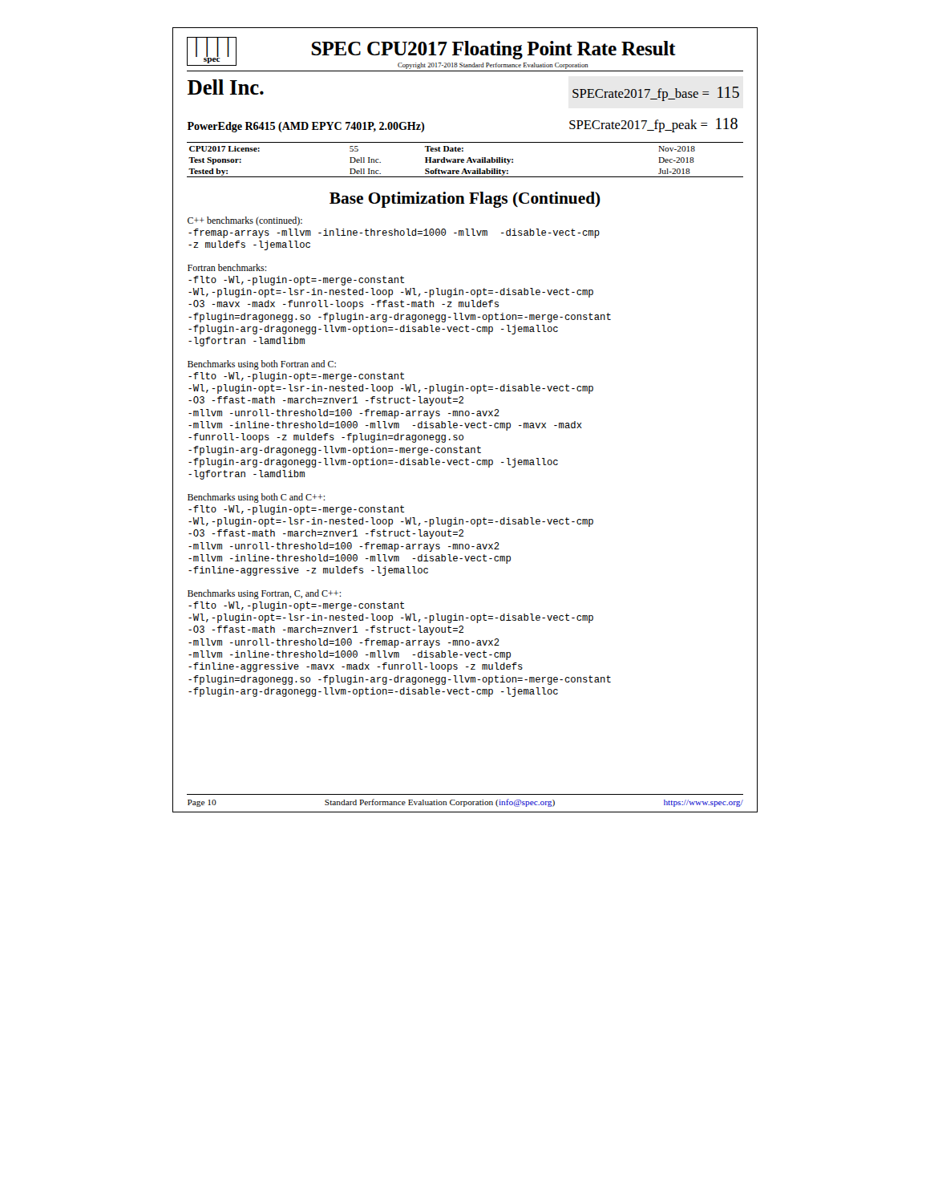││││ spec
SPEC CPU2017 Floating Point Rate Result
Copyright 2017-2018 Standard Performance Evaluation Corporation
Dell Inc.
PowerEdge R6415 (AMD EPYC 7401P, 2.00GHz)
SPECrate2017_fp_base = 115
SPECrate2017_fp_peak = 118
| CPU2017 License: | 55 | Test Date: | Nov-2018 |
| Test Sponsor: | Dell Inc. | Hardware Availability: | Dec-2018 |
| Tested by: | Dell Inc. | Software Availability: | Jul-2018 |
Base Optimization Flags (Continued)
C++ benchmarks (continued):
-fremap-arrays -mllvm -inline-threshold=1000 -mllvm  -disable-vect-cmp
-z muldefs -ljemalloc
Fortran benchmarks:
-flto -Wl,-plugin-opt=-merge-constant
-Wl,-plugin-opt=-lsr-in-nested-loop -Wl,-plugin-opt=-disable-vect-cmp
-O3 -mavx -madx -funroll-loops -ffast-math -z muldefs
-fplugin=dragonegg.so -fplugin-arg-dragonegg-llvm-option=-merge-constant
-fplugin-arg-dragonegg-llvm-option=-disable-vect-cmp -ljemalloc
-lgfortran -lamdlibm
Benchmarks using both Fortran and C:
-flto -Wl,-plugin-opt=-merge-constant
-Wl,-plugin-opt=-lsr-in-nested-loop -Wl,-plugin-opt=-disable-vect-cmp
-O3 -ffast-math -march=znver1 -fstruct-layout=2
-mllvm -unroll-threshold=100 -fremap-arrays -mno-avx2
-mllvm -inline-threshold=1000 -mllvm  -disable-vect-cmp -mavx -madx
-funroll-loops -z muldefs -fplugin=dragonegg.so
-fplugin-arg-dragonegg-llvm-option=-merge-constant
-fplugin-arg-dragonegg-llvm-option=-disable-vect-cmp -ljemalloc
-lgfortran -lamdlibm
Benchmarks using both C and C++:
-flto -Wl,-plugin-opt=-merge-constant
-Wl,-plugin-opt=-lsr-in-nested-loop -Wl,-plugin-opt=-disable-vect-cmp
-O3 -ffast-math -march=znver1 -fstruct-layout=2
-mllvm -unroll-threshold=100 -fremap-arrays -mno-avx2
-mllvm -inline-threshold=1000 -mllvm  -disable-vect-cmp
-finline-aggressive -z muldefs -ljemalloc
Benchmarks using Fortran, C, and C++:
-flto -Wl,-plugin-opt=-merge-constant
-Wl,-plugin-opt=-lsr-in-nested-loop -Wl,-plugin-opt=-disable-vect-cmp
-O3 -ffast-math -march=znver1 -fstruct-layout=2
-mllvm -unroll-threshold=100 -fremap-arrays -mno-avx2
-mllvm -inline-threshold=1000 -mllvm  -disable-vect-cmp
-finline-aggressive -mavx -madx -funroll-loops -z muldefs
-fplugin=dragonegg.so -fplugin-arg-dragonegg-llvm-option=-merge-constant
-fplugin-arg-dragonegg-llvm-option=-disable-vect-cmp -ljemalloc
Page 10
Standard Performance Evaluation Corporation (info@spec.org)
https://www.spec.org/